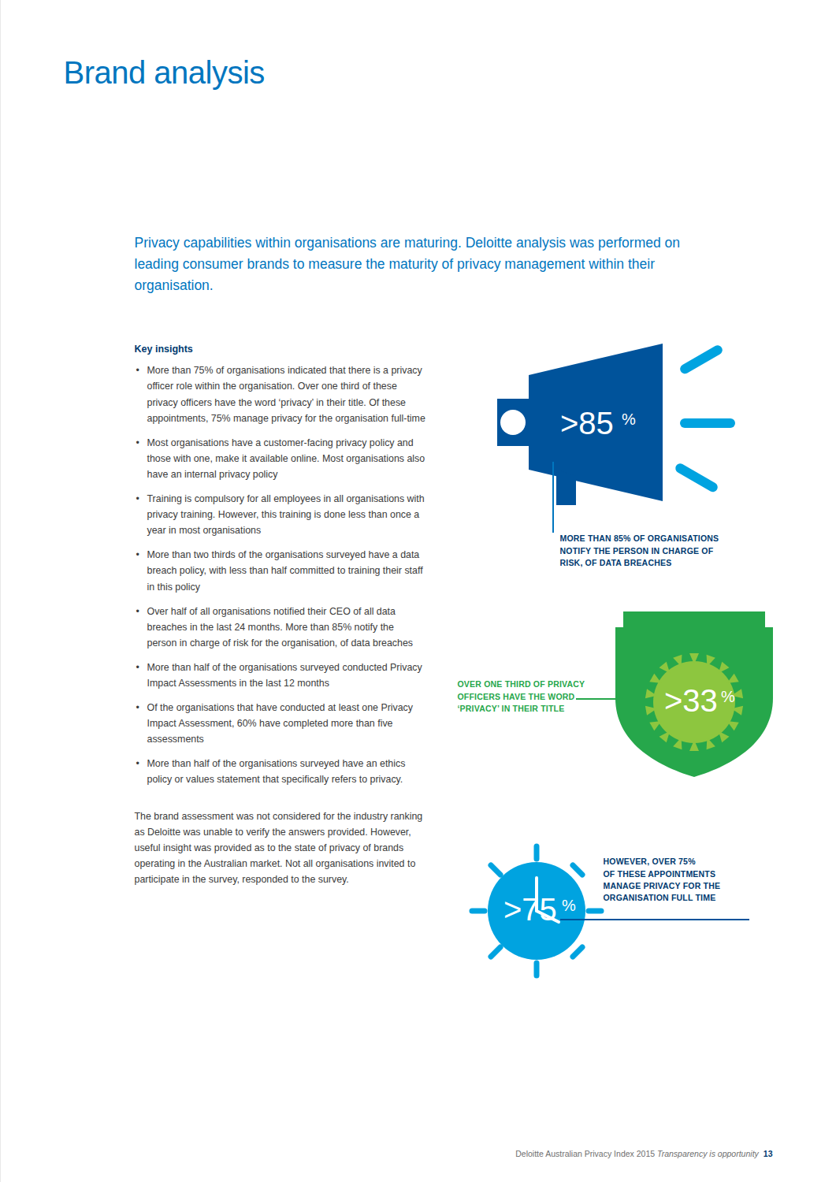Brand analysis
Privacy capabilities within organisations are maturing. Deloitte analysis was performed on leading consumer brands to measure the maturity of privacy management within their organisation.
Key insights
More than 75% of organisations indicated that there is a privacy officer role within the organisation. Over one third of these privacy officers have the word ‘privacy’ in their title. Of these appointments, 75% manage privacy for the organisation full-time
Most organisations have a customer-facing privacy policy and those with one, make it available online. Most organisations also have an internal privacy policy
Training is compulsory for all employees in all organisations with privacy training. However, this training is done less than once a year in most organisations
More than two thirds of the organisations surveyed have a data breach policy, with less than half committed to training their staff in this policy
Over half of all organisations notified their CEO of all data breaches in the last 24 months. More than 85% notify the person in charge of risk for the organisation, of data breaches
More than half of the organisations surveyed conducted Privacy Impact Assessments in the last 12 months
Of the organisations that have conducted at least one Privacy Impact Assessment, 60% have completed more than five assessments
More than half of the organisations surveyed have an ethics policy or values statement that specifically refers to privacy.
The brand assessment was not considered for the industry ranking as Deloitte was unable to verify the answers provided. However, useful insight was provided as to the state of privacy of brands operating in the Australian market. Not all organisations invited to participate in the survey, responded to the survey.
>85 %
More than 85% of organisations
notify the person in charge of
risk, of data breaches
>33 %
Over one third of privacy
officers have the word
‘privacy’ in their title
>75 %
However, over 75%
of these appointments
manage privacy for the
organisation full time
Deloitte Australian Privacy Index 2015 Transparency is opportunity 13